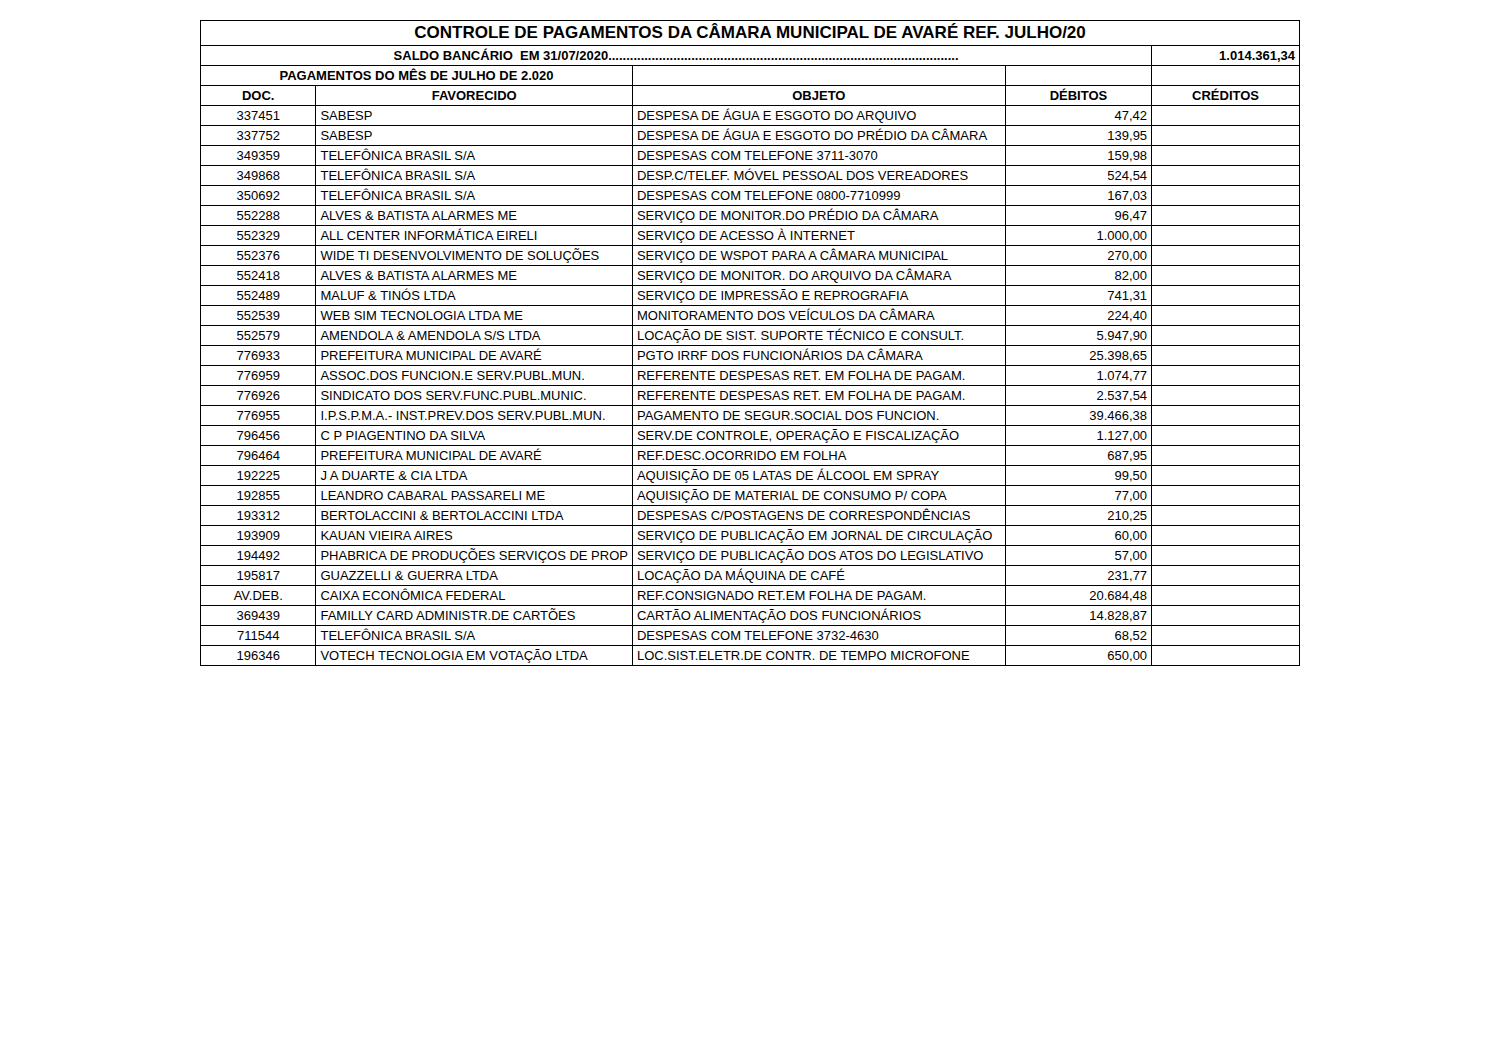| CONTROLE DE PAGAMENTOS DA CÂMARA MUNICIPAL DE AVARÉ REF. JULHO/20 |
| SALDO BANCÁRIO EM 31/07/2020................................................................................................. | 1.014.361,34 |
| PAGAMENTOS DO MÊS DE JULHO DE 2.020 | | | |
| DOC. | FAVORECIDO | OBJETO | DÉBITOS | CRÉDITOS |
| 337451 | SABESP | DESPESA DE ÁGUA E ESGOTO DO ARQUIVO | 47,42 | |
| 337752 | SABESP | DESPESA DE ÁGUA E ESGOTO DO PRÉDIO DA CÂMARA | 139,95 | |
| 349359 | TELEFÔNICA BRASIL S/A | DESPESAS COM TELEFONE 3711-3070 | 159,98 | |
| 349868 | TELEFÔNICA BRASIL S/A | DESP.C/TELEF. MÓVEL PESSOAL DOS VEREADORES | 524,54 | |
| 350692 | TELEFÔNICA BRASIL S/A | DESPESAS COM TELEFONE 0800-7710999 | 167,03 | |
| 552288 | ALVES & BATISTA ALARMES ME | SERVIÇO DE MONITOR.DO PRÉDIO DA CÂMARA | 96,47 | |
| 552329 | ALL CENTER INFORMÁTICA EIRELI | SERVIÇO DE ACESSO À INTERNET | 1.000,00 | |
| 552376 | WIDE TI DESENVOLVIMENTO DE SOLUÇÕES | SERVIÇO DE WSPOT PARA A CÂMARA MUNICIPAL | 270,00 | |
| 552418 | ALVES & BATISTA ALARMES ME | SERVIÇO DE MONITOR. DO ARQUIVO DA CÂMARA | 82,00 | |
| 552489 | MALUF & TINÓS LTDA | SERVIÇO DE IMPRESSÃO E REPROGRAFIA | 741,31 | |
| 552539 | WEB SIM TECNOLOGIA LTDA ME | MONITORAMENTO DOS VEÍCULOS DA CÂMARA | 224,40 | |
| 552579 | AMENDOLA & AMENDOLA S/S LTDA | LOCAÇÃO DE SIST. SUPORTE TÉCNICO E CONSULT. | 5.947,90 | |
| 776933 | PREFEITURA MUNICIPAL DE AVARÉ | PGTO IRRF DOS FUNCIONÁRIOS DA CÂMARA | 25.398,65 | |
| 776959 | ASSOC.DOS FUNCION.E SERV.PUBL.MUN. | REFERENTE DESPESAS RET. EM FOLHA DE PAGAM. | 1.074,77 | |
| 776926 | SINDICATO DOS SERV.FUNC.PUBL.MUNIC. | REFERENTE DESPESAS RET. EM FOLHA DE PAGAM. | 2.537,54 | |
| 776955 | I.P.S.P.M.A.- INST.PREV.DOS SERV.PUBL.MUN. | PAGAMENTO DE SEGUR.SOCIAL DOS FUNCION. | 39.466,38 | |
| 796456 | C P PIAGENTINO DA SILVA | SERV.DE CONTROLE, OPERAÇÃO E FISCALIZAÇÃO | 1.127,00 | |
| 796464 | PREFEITURA MUNICIPAL DE AVARÉ | REF.DESC.OCORRIDO EM FOLHA | 687,95 | |
| 192225 | J A DUARTE & CIA LTDA | AQUISIÇÃO DE 05 LATAS DE ÁLCOOL EM SPRAY | 99,50 | |
| 192855 | LEANDRO CABARAL PASSARELI ME | AQUISIÇÃO DE MATERIAL DE CONSUMO P/ COPA | 77,00 | |
| 193312 | BERTOLACCINI & BERTOLACCINI LTDA | DESPESAS C/POSTAGENS DE CORRESPONDÊNCIAS | 210,25 | |
| 193909 | KAUAN VIEIRA AIRES | SERVIÇO DE PUBLICAÇÃO EM JORNAL DE CIRCULAÇÃO | 60,00 | |
| 194492 | PHABRICA DE PRODUÇÕES SERVIÇOS DE PROP | SERVIÇO DE PUBLICAÇÃO DOS ATOS DO LEGISLATIVO | 57,00 | |
| 195817 | GUAZZELLI & GUERRA LTDA | LOCAÇÃO DA MÁQUINA DE CAFÉ | 231,77 | |
| AV.DEB. | CAIXA ECONÔMICA FEDERAL | REF.CONSIGNADO RET.EM FOLHA DE PAGAM. | 20.684,48 | |
| 369439 | FAMILLY CARD ADMINISTR.DE CARTÕES | CARTÃO ALIMENTAÇÃO DOS FUNCIONÁRIOS | 14.828,87 | |
| 711544 | TELEFÔNICA BRASIL S/A | DESPESAS COM TELEFONE 3732-4630 | 68,52 | |
| 196346 | VOTECH TECNOLOGIA EM VOTAÇÃO LTDA | LOC.SIST.ELETR.DE CONTR. DE TEMPO MICROFONE | 650,00 | |